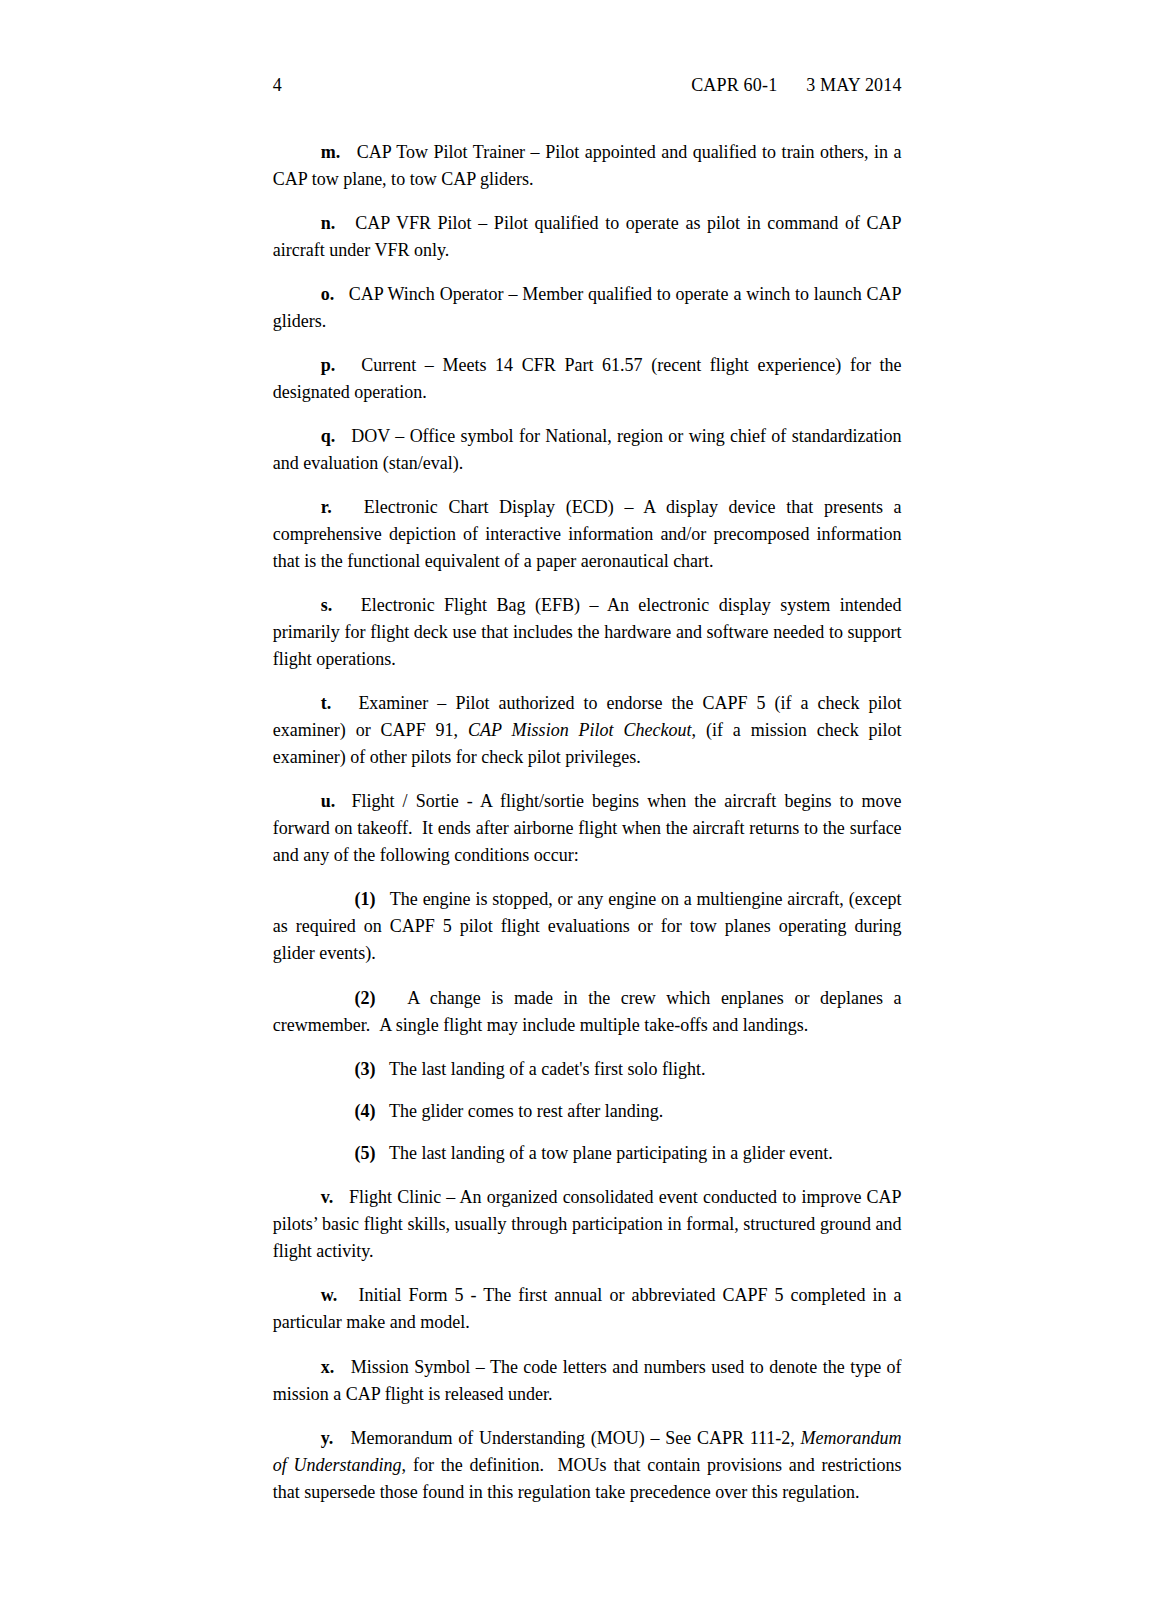4 CAPR 60-1 3 MAY 2014
m. CAP Tow Pilot Trainer – Pilot appointed and qualified to train others, in a CAP tow plane, to tow CAP gliders.
n. CAP VFR Pilot – Pilot qualified to operate as pilot in command of CAP aircraft under VFR only.
o. CAP Winch Operator – Member qualified to operate a winch to launch CAP gliders.
p. Current – Meets 14 CFR Part 61.57 (recent flight experience) for the designated operation.
q. DOV – Office symbol for National, region or wing chief of standardization and evaluation (stan/eval).
r. Electronic Chart Display (ECD) – A display device that presents a comprehensive depiction of interactive information and/or precomposed information that is the functional equivalent of a paper aeronautical chart.
s. Electronic Flight Bag (EFB) – An electronic display system intended primarily for flight deck use that includes the hardware and software needed to support flight operations.
t. Examiner – Pilot authorized to endorse the CAPF 5 (if a check pilot examiner) or CAPF 91, CAP Mission Pilot Checkout, (if a mission check pilot examiner) of other pilots for check pilot privileges.
u. Flight / Sortie - A flight/sortie begins when the aircraft begins to move forward on takeoff. It ends after airborne flight when the aircraft returns to the surface and any of the following conditions occur:
(1) The engine is stopped, or any engine on a multiengine aircraft, (except as required on CAPF 5 pilot flight evaluations or for tow planes operating during glider events).
(2) A change is made in the crew which enplanes or deplanes a crewmember. A single flight may include multiple take-offs and landings.
(3) The last landing of a cadet's first solo flight.
(4) The glider comes to rest after landing.
(5) The last landing of a tow plane participating in a glider event.
v. Flight Clinic – An organized consolidated event conducted to improve CAP pilots’ basic flight skills, usually through participation in formal, structured ground and flight activity.
w. Initial Form 5 - The first annual or abbreviated CAPF 5 completed in a particular make and model.
x. Mission Symbol – The code letters and numbers used to denote the type of mission a CAP flight is released under.
y. Memorandum of Understanding (MOU) – See CAPR 111-2, Memorandum of Understanding, for the definition. MOUs that contain provisions and restrictions that supersede those found in this regulation take precedence over this regulation.